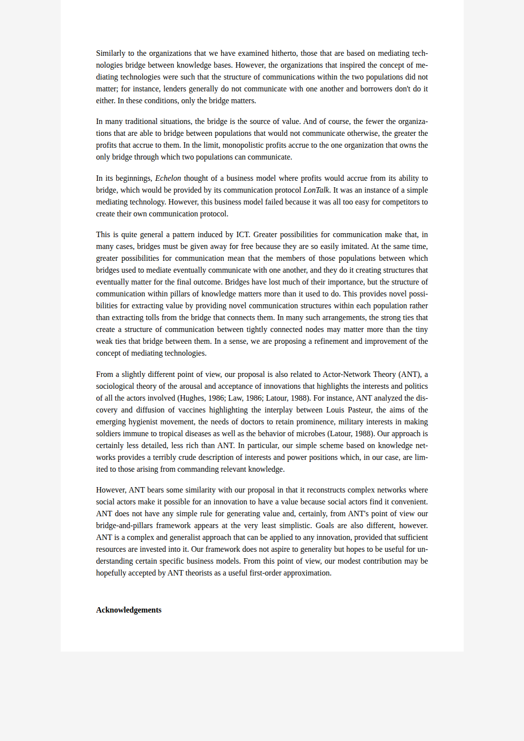Similarly to the organizations that we have examined hitherto, those that are based on mediating technologies bridge between knowledge bases. However, the organizations that inspired the concept of mediating technologies were such that the structure of communications within the two populations did not matter; for instance, lenders generally do not communicate with one another and borrowers don't do it either. In these conditions, only the bridge matters.
In many traditional situations, the bridge is the source of value. And of course, the fewer the organizations that are able to bridge between populations that would not communicate otherwise, the greater the profits that accrue to them. In the limit, monopolistic profits accrue to the one organization that owns the only bridge through which two populations can communicate.
In its beginnings, Echelon thought of a business model where profits would accrue from its ability to bridge, which would be provided by its communication protocol LonTalk. It was an instance of a simple mediating technology. However, this business model failed because it was all too easy for competitors to create their own communication protocol.
This is quite general a pattern induced by ICT. Greater possibilities for communication make that, in many cases, bridges must be given away for free because they are so easily imitated. At the same time, greater possibilities for communication mean that the members of those populations between which bridges used to mediate eventually communicate with one another, and they do it creating structures that eventually matter for the final outcome. Bridges have lost much of their importance, but the structure of communication within pillars of knowledge matters more than it used to do. This provides novel possibilities for extracting value by providing novel communication structures within each population rather than extracting tolls from the bridge that connects them. In many such arrangements, the strong ties that create a structure of communication between tightly connected nodes may matter more than the tiny weak ties that bridge between them. In a sense, we are proposing a refinement and improvement of the concept of mediating technologies.
From a slightly different point of view, our proposal is also related to Actor-Network Theory (ANT), a sociological theory of the arousal and acceptance of innovations that highlights the interests and politics of all the actors involved (Hughes, 1986; Law, 1986; Latour, 1988). For instance, ANT analyzed the discovery and diffusion of vaccines highlighting the interplay between Louis Pasteur, the aims of the emerging hygienist movement, the needs of doctors to retain prominence, military interests in making soldiers immune to tropical diseases as well as the behavior of microbes (Latour, 1988). Our approach is certainly less detailed, less rich than ANT. In particular, our simple scheme based on knowledge networks provides a terribly crude description of interests and power positions which, in our case, are limited to those arising from commanding relevant knowledge.
However, ANT bears some similarity with our proposal in that it reconstructs complex networks where social actors make it possible for an innovation to have a value because social actors find it convenient. ANT does not have any simple rule for generating value and, certainly, from ANT's point of view our bridge-and-pillars framework appears at the very least simplistic. Goals are also different, however. ANT is a complex and generalist approach that can be applied to any innovation, provided that sufficient resources are invested into it. Our framework does not aspire to generality but hopes to be useful for understanding certain specific business models. From this point of view, our modest contribution may be hopefully accepted by ANT theorists as a useful first-order approximation.
Acknowledgements